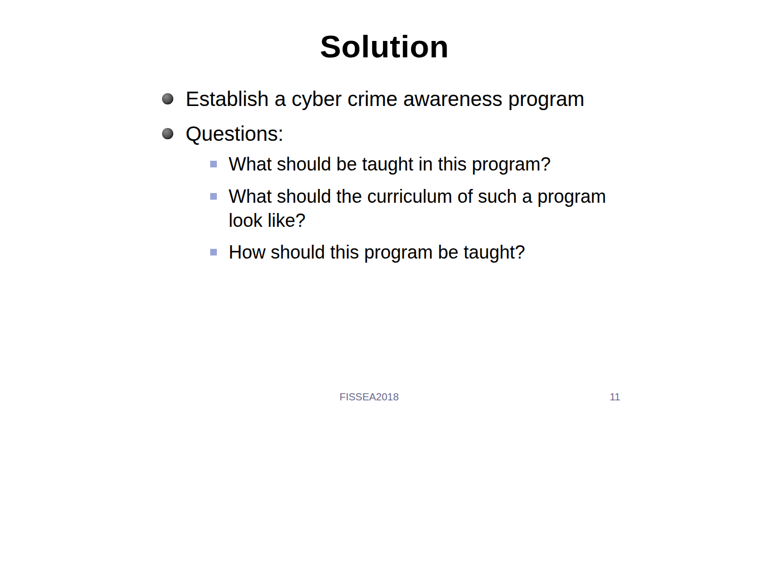Solution
Establish a cyber crime awareness program
Questions:
What should be taught in this program?
What should the curriculum of such a program look like?
How should this program be taught?
FISSEA2018 11